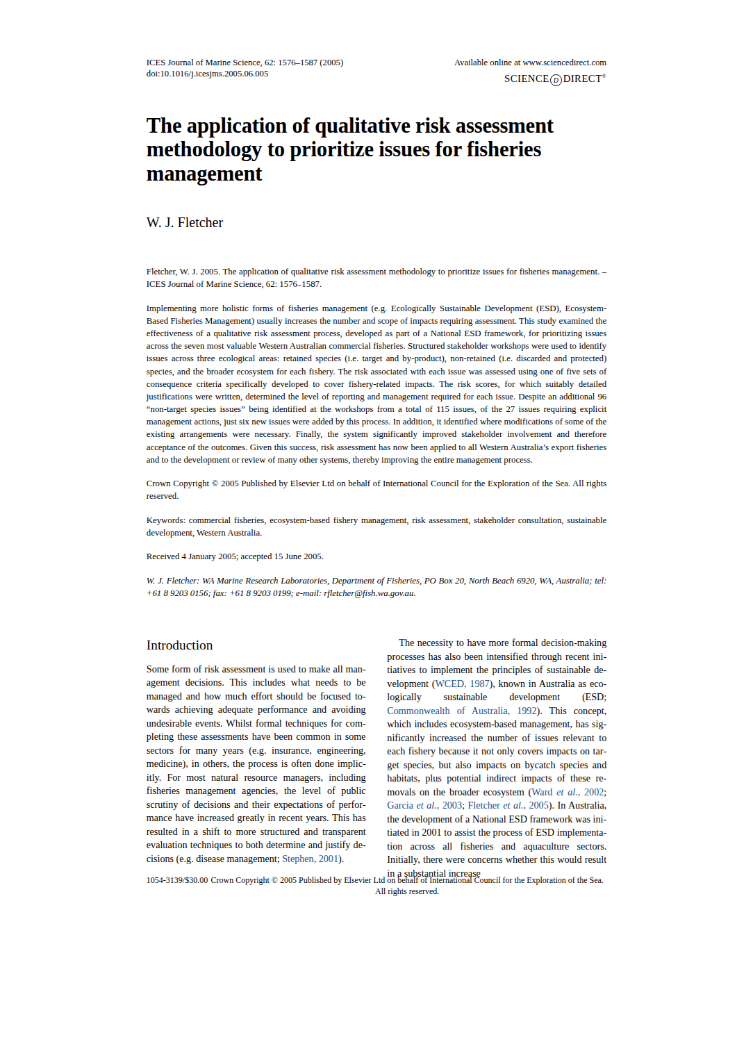ICES Journal of Marine Science, 62: 1576–1587 (2005)
doi:10.1016/j.icesjms.2005.06.005
Available online at www.sciencedirect.com
SCIENCEd DIRECT®
The application of qualitative risk assessment methodology to prioritize issues for fisheries management
W. J. Fletcher
Fletcher, W. J. 2005. The application of qualitative risk assessment methodology to prioritize issues for fisheries management. – ICES Journal of Marine Science, 62: 1576–1587.
Implementing more holistic forms of fisheries management (e.g. Ecologically Sustainable Development (ESD), Ecosystem-Based Fisheries Management) usually increases the number and scope of impacts requiring assessment. This study examined the effectiveness of a qualitative risk assessment process, developed as part of a National ESD framework, for prioritizing issues across the seven most valuable Western Australian commercial fisheries. Structured stakeholder workshops were used to identify issues across three ecological areas: retained species (i.e. target and by-product), non-retained (i.e. discarded and protected) species, and the broader ecosystem for each fishery. The risk associated with each issue was assessed using one of five sets of consequence criteria specifically developed to cover fishery-related impacts. The risk scores, for which suitably detailed justifications were written, determined the level of reporting and management required for each issue. Despite an additional 96 “non-target species issues” being identified at the workshops from a total of 115 issues, of the 27 issues requiring explicit management actions, just six new issues were added by this process. In addition, it identified where modifications of some of the existing arrangements were necessary. Finally, the system significantly improved stakeholder involvement and therefore acceptance of the outcomes. Given this success, risk assessment has now been applied to all Western Australia’s export fisheries and to the development or review of many other systems, thereby improving the entire management process.
Crown Copyright © 2005 Published by Elsevier Ltd on behalf of International Council for the Exploration of the Sea. All rights reserved.
Keywords: commercial fisheries, ecosystem-based fishery management, risk assessment, stakeholder consultation, sustainable development, Western Australia.
Received 4 January 2005; accepted 15 June 2005.
W. J. Fletcher: WA Marine Research Laboratories, Department of Fisheries, PO Box 20, North Beach 6920, WA, Australia; tel: +61 8 9203 0156; fax: +61 8 9203 0199; e-mail: rfletcher@fish.wa.gov.au.
Introduction
Some form of risk assessment is used to make all management decisions. This includes what needs to be managed and how much effort should be focused towards achieving adequate performance and avoiding undesirable events. Whilst formal techniques for completing these assessments have been common in some sectors for many years (e.g. insurance, engineering, medicine), in others, the process is often done implicitly. For most natural resource managers, including fisheries management agencies, the level of public scrutiny of decisions and their expectations of performance have increased greatly in recent years. This has resulted in a shift to more structured and transparent evaluation techniques to both determine and justify decisions (e.g. disease management; Stephen, 2001).
The necessity to have more formal decision-making processes has also been intensified through recent initiatives to implement the principles of sustainable development (WCED, 1987), known in Australia as ecologically sustainable development (ESD; Commonwealth of Australia, 1992). This concept, which includes ecosystem-based management, has significantly increased the number of issues relevant to each fishery because it not only covers impacts on target species, but also impacts on bycatch species and habitats, plus potential indirect impacts of these removals on the broader ecosystem (Ward et al., 2002; Garcia et al., 2003; Fletcher et al., 2005). In Australia, the development of a National ESD framework was initiated in 2001 to assist the process of ESD implementation across all fisheries and aquaculture sectors. Initially, there were concerns whether this would result in a substantial increase
1054-3139/$30.00
Crown Copyright © 2005 Published by Elsevier Ltd on behalf of International Council for the Exploration of the Sea. All rights reserved.